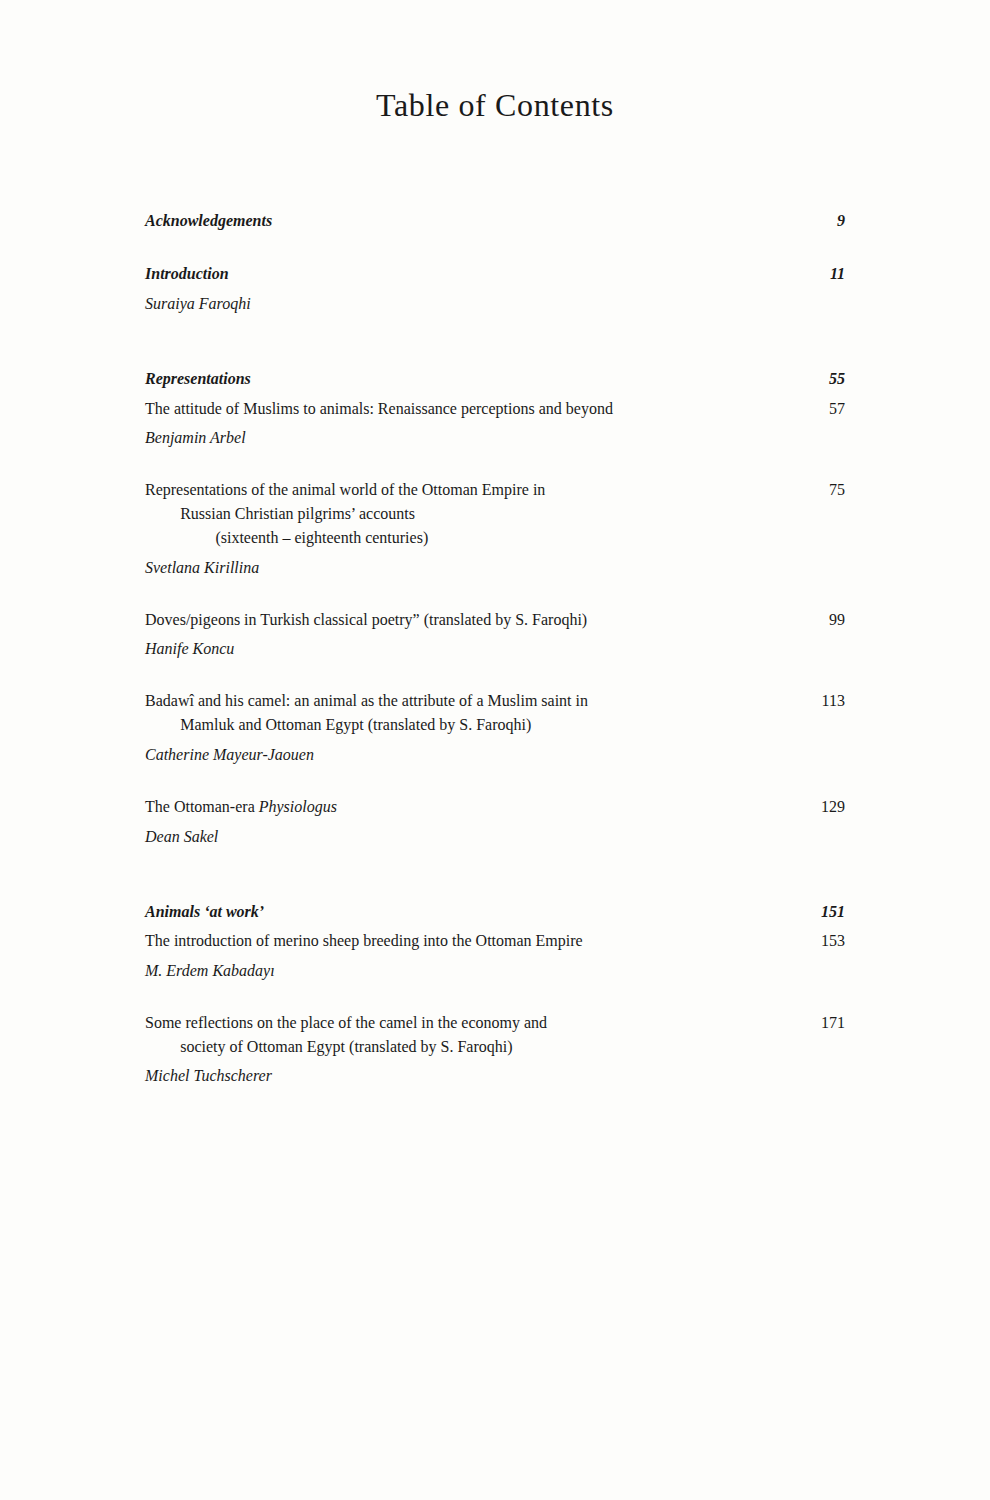Table of Contents
Acknowledgements 9
Introduction 11
Suraiya Faroqhi
Representations 55
The attitude of Muslims to animals: Renaissance perceptions and beyond 57
Benjamin Arbel
Representations of the animal world of the Ottoman Empire in Russian Christian pilgrims’ accounts (sixteenth – eighteenth centuries) 75
Svetlana Kirillina
Doves/pigeons in Turkish classical poetry” (translated by S. Faroqhi) 99
Hanife Koncu
Badawî and his camel: an animal as the attribute of a Muslim saint in Mamluk and Ottoman Egypt (translated by S. Faroqhi) 113
Catherine Mayeur-Jaouen
The Ottoman-era Physiologus 129
Dean Sakel
Animals ‘at work’ 151
The introduction of merino sheep breeding into the Ottoman Empire 153
M. Erdem Kabadayı
Some reflections on the place of the camel in the economy and society of Ottoman Egypt (translated by S. Faroqhi) 171
Michel Tuchscherer